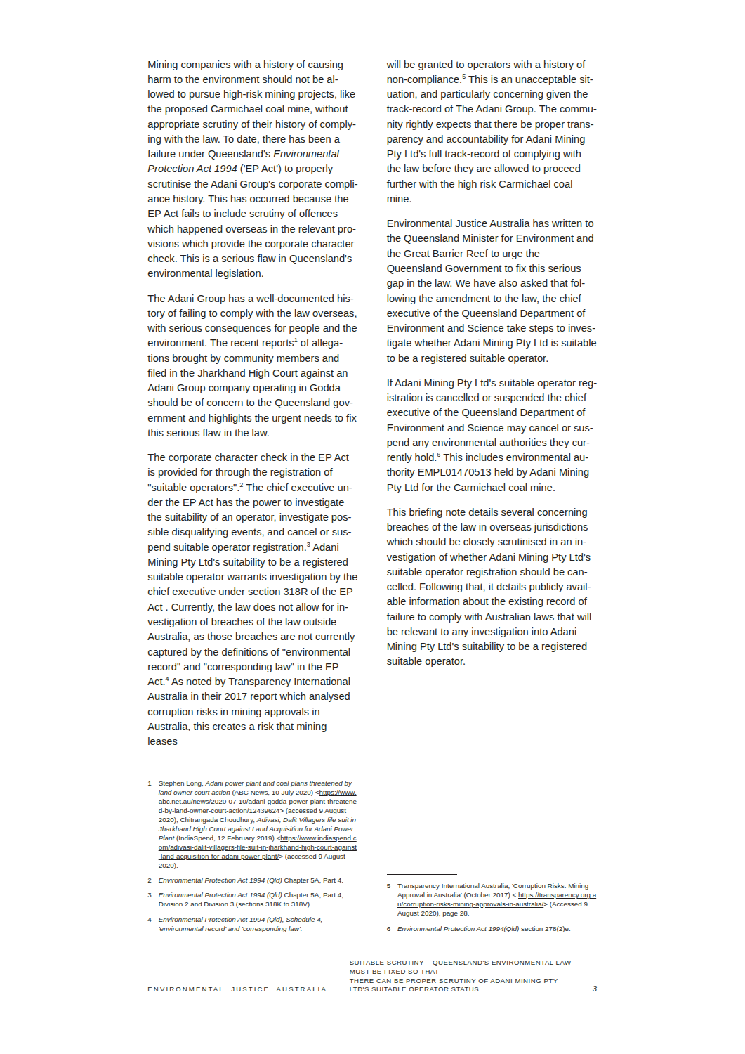Mining companies with a history of causing harm to the environment should not be allowed to pursue high-risk mining projects, like the proposed Carmichael coal mine, without appropriate scrutiny of their history of complying with the law. To date, there has been a failure under Queensland's Environmental Protection Act 1994 ('EP Act') to properly scrutinise the Adani Group's corporate compliance history. This has occurred because the EP Act fails to include scrutiny of offences which happened overseas in the relevant provisions which provide the corporate character check. This is a serious flaw in Queensland's environmental legislation.
The Adani Group has a well-documented history of failing to comply with the law overseas, with serious consequences for people and the environment. The recent reports1 of allegations brought by community members and filed in the Jharkhand High Court against an Adani Group company operating in Godda should be of concern to the Queensland government and highlights the urgent needs to fix this serious flaw in the law.
The corporate character check in the EP Act is provided for through the registration of "suitable operators".2 The chief executive under the EP Act has the power to investigate the suitability of an operator, investigate possible disqualifying events, and cancel or suspend suitable operator registration.3 Adani Mining Pty Ltd's suitability to be a registered suitable operator warrants investigation by the chief executive under section 318R of the EP Act . Currently, the law does not allow for investigation of breaches of the law outside Australia, as those breaches are not currently captured by the definitions of "environmental record" and "corresponding law" in the EP Act.4 As noted by Transparency International Australia in their 2017 report which analysed corruption risks in mining approvals in Australia, this creates a risk that mining leases
1
Stephen Long, Adani power plant and coal plans threatened by land owner court action (ABC News, 10 July 2020) <https://www.abc.net.au/news/2020-07-10/adani-godda-power-plant-threatened-by-land-owner-court-action/12439624> (accessed 9 August 2020); Chitrangada Choudhury, Adivasi, Dalit Villagers file suit in Jharkhand High Court against Land Acquisition for Adani Power Plant (IndiaSpend, 12 February 2019) <https://www.indiaspend.com/adivasi-dalit-villagers-file-suit-in-jharkhand-high-court-against-land-acquisition-for-adani-power-plant/> (accessed 9 August 2020).
2
Environmental Protection Act 1994 (Qld) Chapter 5A, Part 4.
3
Environmental Protection Act 1994 (Qld) Chapter 5A, Part 4, Division 2 and Division 3 (sections 318K to 318V).
4
Environmental Protection Act 1994 (Qld), Schedule 4, 'environmental record' and 'corresponding law'.
will be granted to operators with a history of non-compliance.5 This is an unacceptable situation, and particularly concerning given the track-record of The Adani Group. The community rightly expects that there be proper transparency and accountability for Adani Mining Pty Ltd's full track-record of complying with the law before they are allowed to proceed further with the high risk Carmichael coal mine.
Environmental Justice Australia has written to the Queensland Minister for Environment and the Great Barrier Reef to urge the Queensland Government to fix this serious gap in the law. We have also asked that following the amendment to the law, the chief executive of the Queensland Department of Environment and Science take steps to investigate whether Adani Mining Pty Ltd is suitable to be a registered suitable operator.
If Adani Mining Pty Ltd's suitable operator registration is cancelled or suspended the chief executive of the Queensland Department of Environment and Science may cancel or suspend any environmental authorities they currently hold.6 This includes environmental authority EMPL01470513 held by Adani Mining Pty Ltd for the Carmichael coal mine.
This briefing note details several concerning breaches of the law in overseas jurisdictions which should be closely scrutinised in an investigation of whether Adani Mining Pty Ltd's suitable operator registration should be cancelled. Following that, it details publicly available information about the existing record of failure to comply with Australian laws that will be relevant to any investigation into Adani Mining Pty Ltd's suitability to be a registered suitable operator.
5
Transparency International Australia, 'Corruption Risks: Mining Approval in Australia' (October 2017) < https://transparency.org.au/corruption-risks-mining-approvals-in-australia/> (Accessed 9 August 2020), page 28.
6
Environmental Protection Act 1994(Qld) section 278(2)e.
ENVIRONMENTAL JUSTICE AUSTRALIA
SUITABLE SCRUTINY – QUEENSLAND'S ENVIRONMENTAL LAW MUST BE FIXED SO THAT
THERE CAN BE PROPER SCRUTINY OF ADANI MINING PTY LTD'S SUITABLE OPERATOR STATUS
3